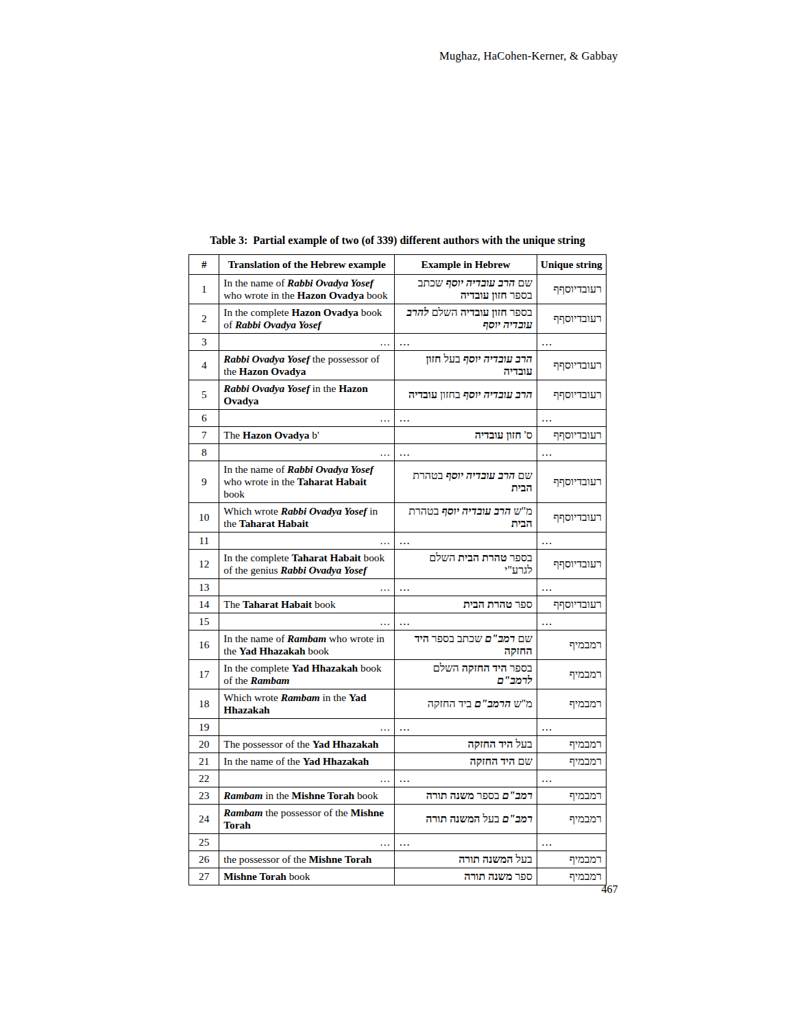Mughaz, HaCohen-Kerner, & Gabbay
Table 3: Partial example of two (of 339) different authors with the unique string
| # | Translation of the Hebrew example | Example in Hebrew | Unique string |
| --- | --- | --- | --- |
| 1 | In the name of Rabbi Ovadya Yosef who wrote in the Hazon Ovadya book | שם הרב עובדיה יוסף שכתב בספר חזון עובדיה | רעובדיוסףף |
| 2 | In the complete Hazon Ovadya book of Rabbi Ovadya Yosef | בספר חזון עובדיה השלם להרב עובדיה יוסף | רעובדיוסףף |
| 3 | … | … | … |
| 4 | Rabbi Ovadya Yosef the possessor of the Hazon Ovadya | הרב עובדיה יוסף בעל חזון עובדיה | רעובדיוסףף |
| 5 | Rabbi Ovadya Yosef in the Hazon Ovadya | הרב עובדיה יוסף בחזון עובדיה | רעובדיוסףף |
| 6 | … | … | … |
| 7 | The Hazon Ovadya b' | ס' חזון עובדיה | רעובדיוסףף |
| 8 | … | … | … |
| 9 | In the name of Rabbi Ovadya Yosef who wrote in the Taharat Habait book | שם הרב עובדיה יוסף בטהרת הבית | רעובדיוסףף |
| 10 | Which wrote Rabbi Ovadya Yosef in the Taharat Habait | מ"ש הרב עובדיה יוסף בטהרת הבית | רעובדיוסףף |
| 11 | … | … | … |
| 12 | In the complete Taharat Habait book of the genius Rabbi Ovadya Yosef | בספר טהרת הבית השלם לגרע"י | רעובדיוסףף |
| 13 | … | … | … |
| 14 | The Taharat Habait book | ספר טהרת הבית | רעובדיוסףף |
| 15 | … | … | … |
| 16 | In the name of Rambam who wrote in the Yad Hhazakah book | שם רמב"ם שכתב בספר היד החזקה | רמבמיף |
| 17 | In the complete Yad Hhazakah book of the Rambam | בספר היד החזקה השלם לרמב"ם | רמבמיף |
| 18 | Which wrote Rambam in the Yad Hhazakah | מ"ש הרמב"ם ביד החזקה | רמבמיף |
| 19 | … | … | … |
| 20 | The possessor of the Yad Hhazakah | בעל היד החזקה | רמבמיף |
| 21 | In the name of the Yad Hhazakah | שם היד החזקה | רמבמיף |
| 22 | … | … | … |
| 23 | Rambam in the Mishne Torah book | רמב"ם בספר משנה תורה | רמבמיף |
| 24 | Rambam the possessor of the Mishne Torah | רמב"ם בעל המשנה תורה | רמבמיף |
| 25 | … | … | … |
| 26 | the possessor of the Mishne Torah | בעל המשנה תורה | רמבמיף |
| 27 | Mishne Torah book | ספר משנה תורה | רמבמיף |
467